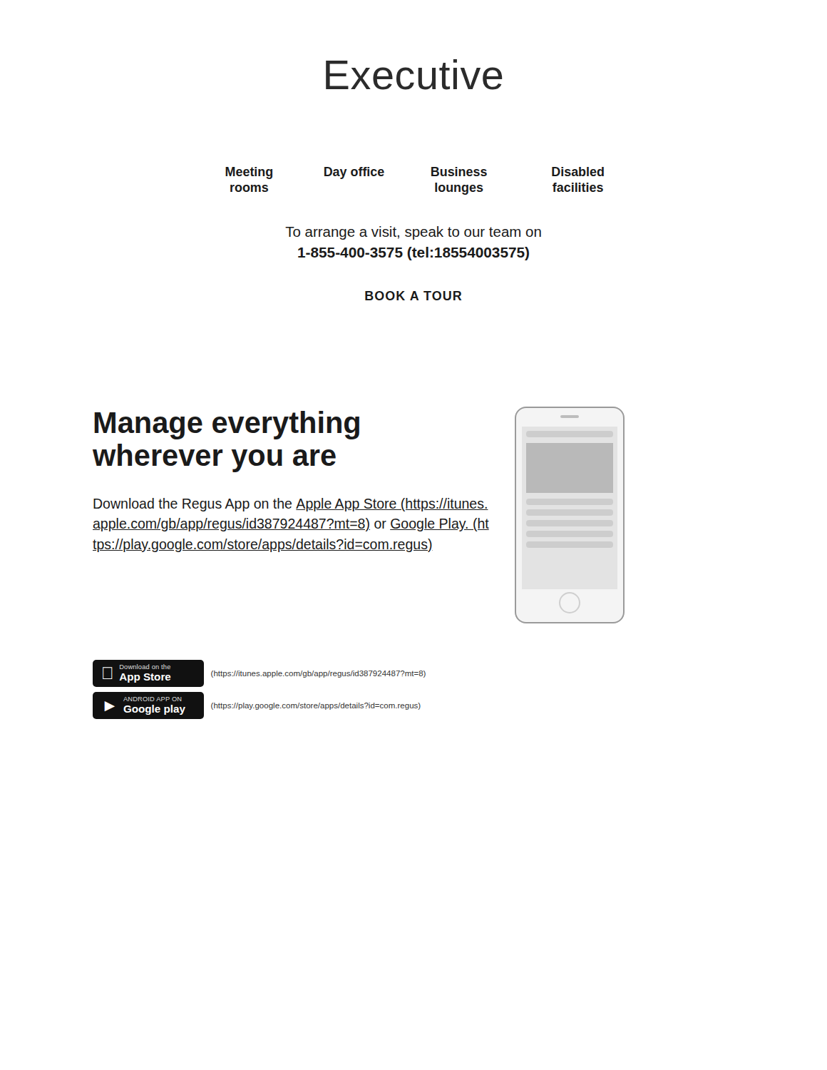Executive
Meeting rooms
Day office
Business lounges
Disabled facilities
To arrange a visit, speak to our team on
1-855-400-3575 (tel:18554003575)
BOOK A TOUR
Manage everything wherever you are
Download the Regus App on the Apple App Store (https://itunes.apple.com/gb/app/regus/id387924487?mt=8) or Google Play. (https://play.google.com/store/apps/details?id=com.regus)
 Download on the App Store (https://itunes.apple.com/gb/app/regus/id387924487?mt=8)
► ANDROID APP ON Google play (https://play.google.com/store/apps/details?id=com.regus)